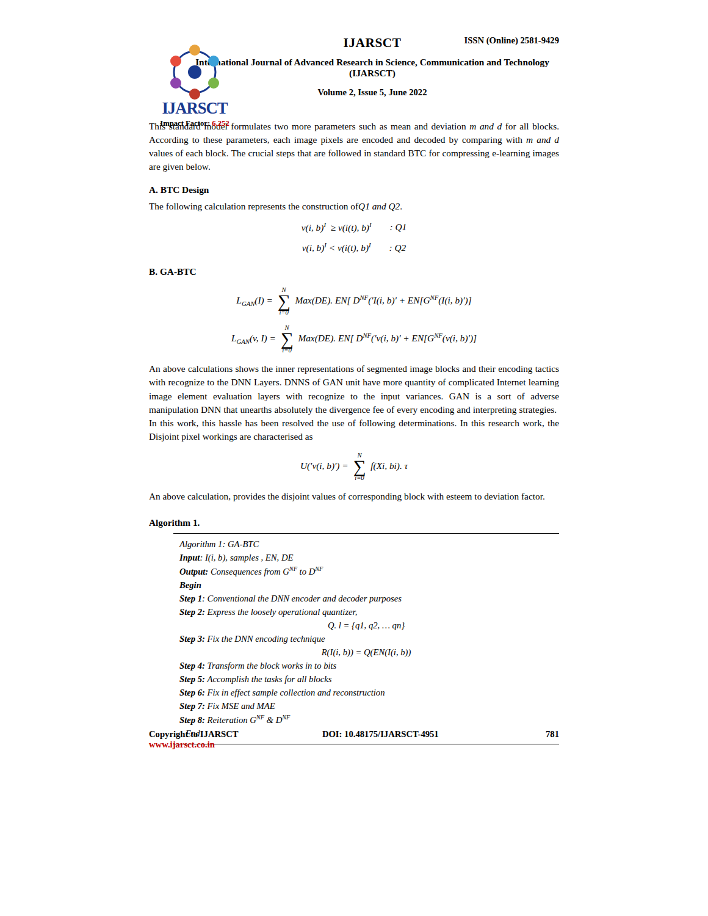ISSN (Online) 2581-9429
IJARSCT
Impact Factor: 6.252
IJARSCT
International Journal of Advanced Research in Science, Communication and Technology (IJARSCT)
Volume 2, Issue 5, June 2022
This standard model formulates two more parameters such as mean and deviation m and d for all blocks. According to these parameters, each image pixels are encoded and decoded by comparing with m and d values of each block. The crucial steps that are followed in standard BTC for compressing e-learning images are given below.
A. BTC Design
The following calculation represents the construction ofQ1 and Q2.
v(i, b)I ≥ v(i(t), b)I : Q1
v(i, b)I < v(i(t), b)I : Q2
B. GA-BTC
LGAN(I) = N∑i=0 Max(DE). EN[ DNF(′I(i, b)′ + EN[GNF(I(i, b)′)]
LGAN(v, I) = N∑i=0 Max(DE). EN[ DNF(′v(i, b)′ + EN[GNF(v(i, b)′)]
An above calculations shows the inner representations of segmented image blocks and their encoding tactics with recognize to the DNN Layers. DNNS of GAN unit have more quantity of complicated Internet learning image element evaluation layers with recognize to the input variances. GAN is a sort of adverse manipulation DNN that unearths absolutely the divergence fee of every encoding and interpreting strategies. In this work, this hassle has been resolved the use of following determinations. In this research work, the Disjoint pixel workings are characterised as
U(′v(i, b)′) = N∑i=0 f(Xi, bi). τ
An above calculation, provides the disjoint values of corresponding block with esteem to deviation factor.
Algorithm 1.
Algorithm 1: GA-BTC
Input: I(i, b), samples , EN, DE
Output: Consequences from GNF to DNF
Begin
Step 1: Conventional the DNN encoder and decoder purposes
Step 2: Express the loosely operational quantizer,
Q. l = {q1, q2, … qn}
Step 3: Fix the DNN encoding technique
R(I(i, b)) = Q(EN(I(i, b))
Step 4: Transform the block works in to bits
Step 5: Accomplish the tasks for all blocks
Step 6: Fix in effect sample collection and reconstruction
Step 7: Fix MSE and MAE
Step 8: Reiteration GNF & DNF
End
Copyright to IJARSCT
www.ijarsct.co.in
DOI: 10.48175/IJARSCT-4951
781